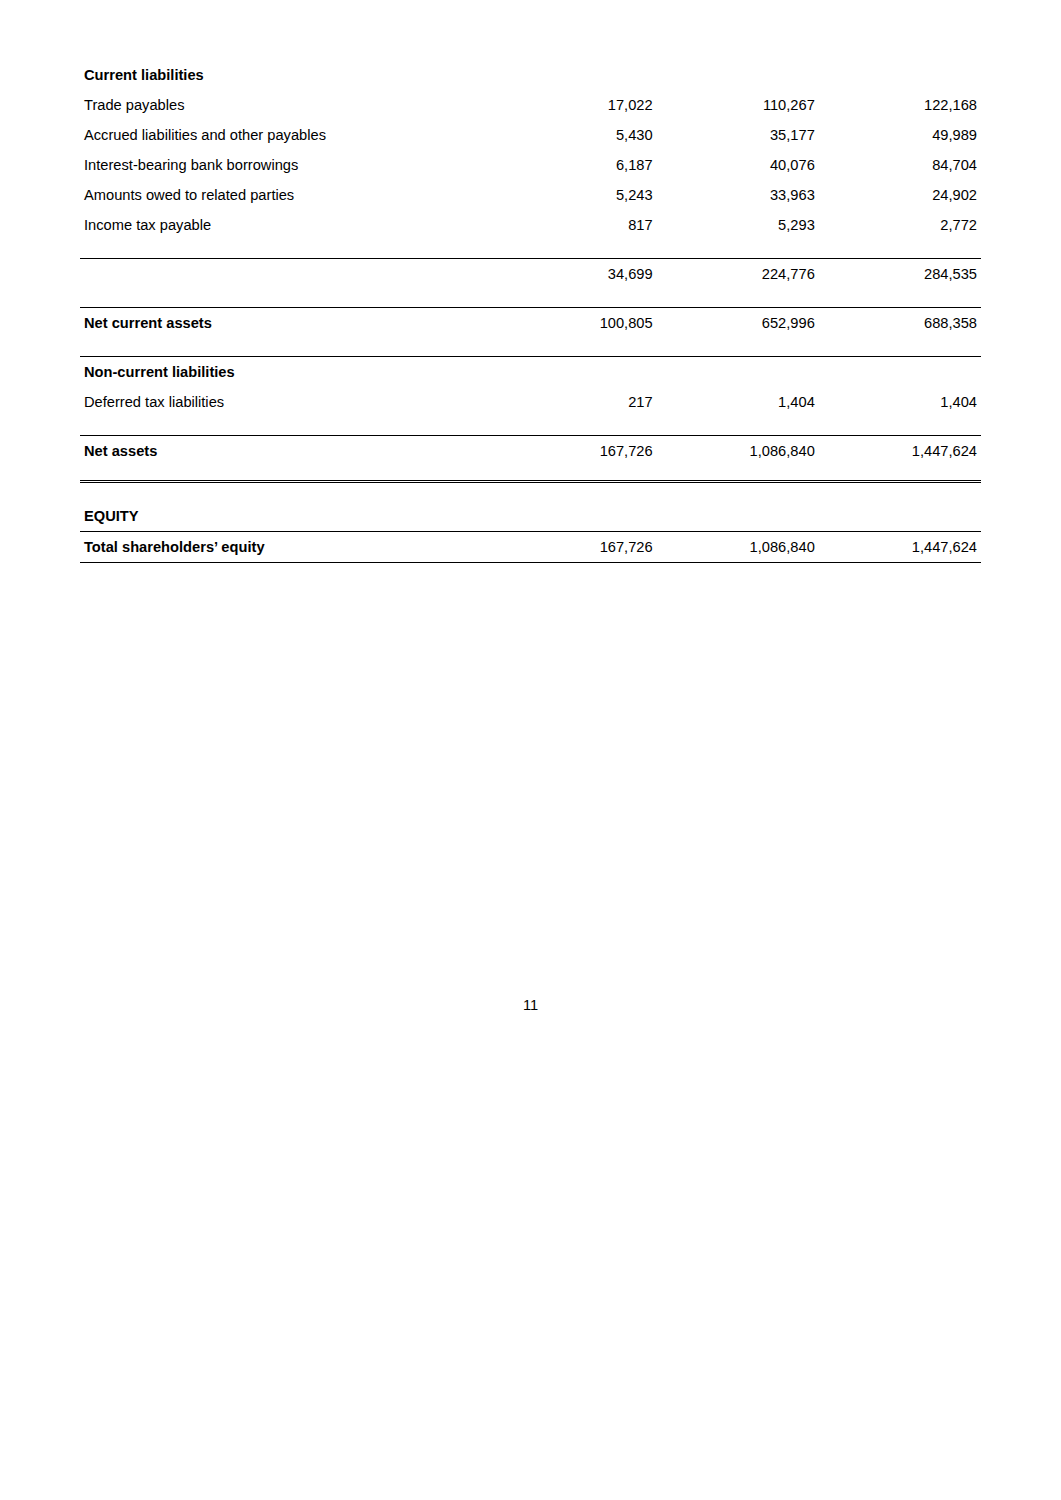| Current liabilities | | | |
| Trade payables | 17,022 | 110,267 | 122,168 |
| Accrued liabilities and other payables | 5,430 | 35,177 | 49,989 |
| Interest-bearing bank borrowings | 6,187 | 40,076 | 84,704 |
| Amounts owed to related parties | 5,243 | 33,963 | 24,902 |
| Income tax payable | 817 | 5,293 | 2,772 |
| | 34,699 | 224,776 | 284,535 |
| Net current assets | 100,805 | 652,996 | 688,358 |
| Non-current liabilities | | | |
| Deferred tax liabilities | 217 | 1,404 | 1,404 |
| Net assets | 167,726 | 1,086,840 | 1,447,624 |
| EQUITY | | | |
| Total shareholders’ equity | 167,726 | 1,086,840 | 1,447,624 |
11